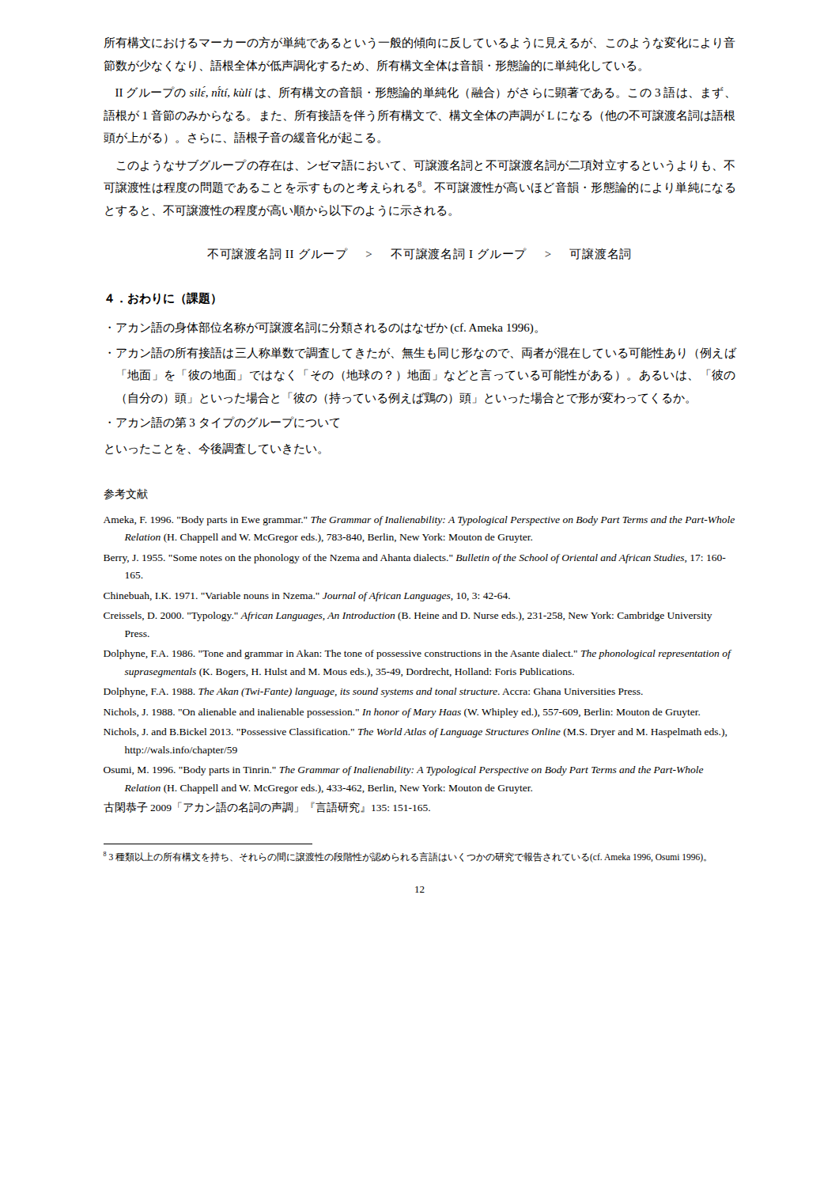所有構文におけるマーカーの方が単純であるという一般的傾向に反しているように見えるが、このような変化により音節数が少なくなり、語根全体が低声調化するため、所有構文全体は音韻・形態論的に単純化している。
II グループの silɛ́, nĩ́tí, kùlí は、所有構文の音韻・形態論的単純化（融合）がさらに顕著である。この 3 語は、まず、語根が 1 音節のみからなる。また、所有接語を伴う所有構文で、構文全体の声調が L になる（他の不可譲渡名詞は語根頭が上がる）。さらに、語根子音の緩音化が起こる。
このようなサブグループの存在は、ンゼマ語において、可譲渡名詞と不可譲渡名詞が二項対立するというよりも、不可譲渡性は程度の問題であることを示すものと考えられる8。不可譲渡性が高いほど音韻・形態論的により単純になるとすると、不可譲渡性の程度が高い順から以下のように示される。
不可譲渡名詞 II グループ>不可譲渡名詞 I グループ>可譲渡名詞
４．おわりに（課題）
アカン語の身体部位名称が可譲渡名詞に分類されるのはなぜか (cf. Ameka 1996)。
アカン語の所有接語は三人称単数で調査してきたが、無生も同じ形なので、両者が混在している可能性あり（例えば「地面」を「彼の地面」ではなく「その（地球の？）地面」などと言っている可能性がある）。あるいは、「彼の（自分の）頭」といった場合と「彼の（持っている例えば鶏の）頭」といった場合とで形が変わってくるか。
アカン語の第 3 タイプのグループについて
といったことを、今後調査していきたい。
参考文献
Ameka, F. 1996. "Body parts in Ewe grammar." The Grammar of Inalienability: A Typological Perspective on Body Part Terms and the Part-Whole Relation (H. Chappell and W. McGregor eds.), 783-840, Berlin, New York: Mouton de Gruyter.
Berry, J. 1955. "Some notes on the phonology of the Nzema and Ahanta dialects." Bulletin of the School of Oriental and African Studies, 17: 160-165.
Chinebuah, I.K. 1971. "Variable nouns in Nzema." Journal of African Languages, 10, 3: 42-64.
Creissels, D. 2000. "Typology." African Languages, An Introduction (B. Heine and D. Nurse eds.), 231-258, New York: Cambridge University Press.
Dolphyne, F.A. 1986. "Tone and grammar in Akan: The tone of possessive constructions in the Asante dialect." The phonological representation of suprasegmentals (K. Bogers, H. Hulst and M. Mous eds.), 35-49, Dordrecht, Holland: Foris Publications.
Dolphyne, F.A. 1988. The Akan (Twi-Fante) language, its sound systems and tonal structure. Accra: Ghana Universities Press.
Nichols, J. 1988. "On alienable and inalienable possession." In honor of Mary Haas (W. Whipley ed.), 557-609, Berlin: Mouton de Gruyter.
Nichols, J. and B.Bickel 2013. "Possessive Classification." The World Atlas of Language Structures Online (M.S. Dryer and M. Haspelmath eds.), http://wals.info/chapter/59
Osumi, M. 1996. "Body parts in Tinrin." The Grammar of Inalienability: A Typological Perspective on Body Part Terms and the Part-Whole Relation (H. Chappell and W. McGregor eds.), 433-462, Berlin, New York: Mouton de Gruyter.
古閑恭子 2009「アカン語の名詞の声調」『言語研究』135: 151-165.
8 3 種類以上の所有構文を持ち、それらの間に譲渡性の段階性が認められる言語はいくつかの研究で報告されている(cf. Ameka 1996, Osumi 1996)。
12